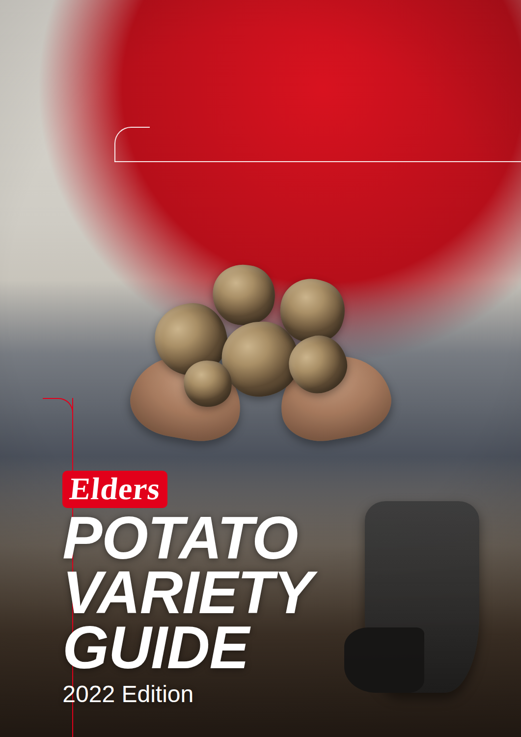Elders
Potato Variety Guide
2022 Edition
Elders Potato Variety Guide, 2022 Edition.